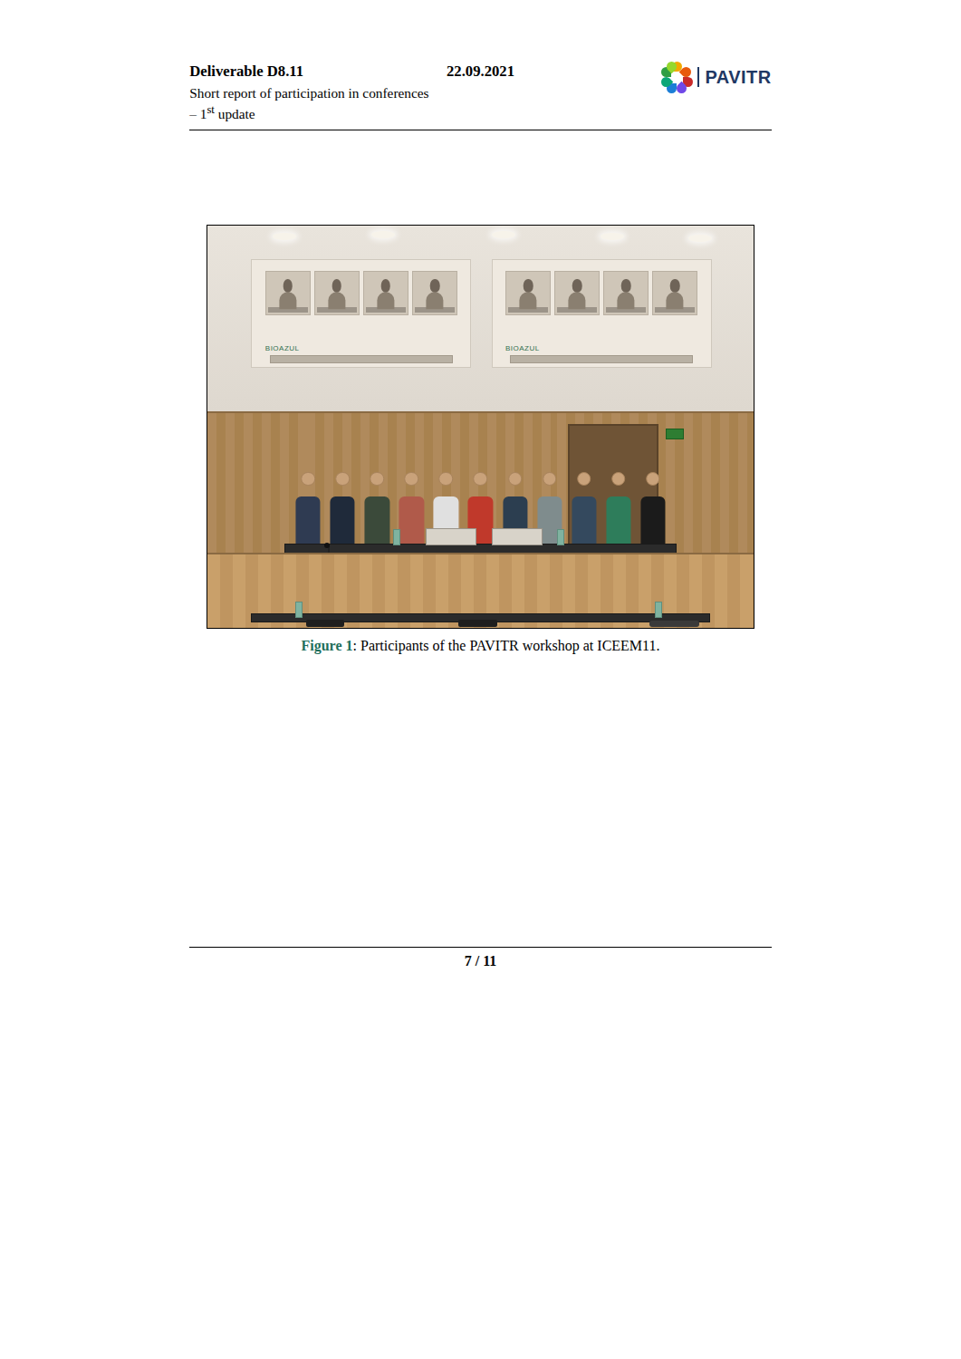Deliverable D8.11
Short report of participation in conferences – 1st update
22.09.2021
PAVITR
BIOAZUL
BIOAZUL
Figure 1: Participants of the PAVITR workshop at ICEEM11.
7 / 11